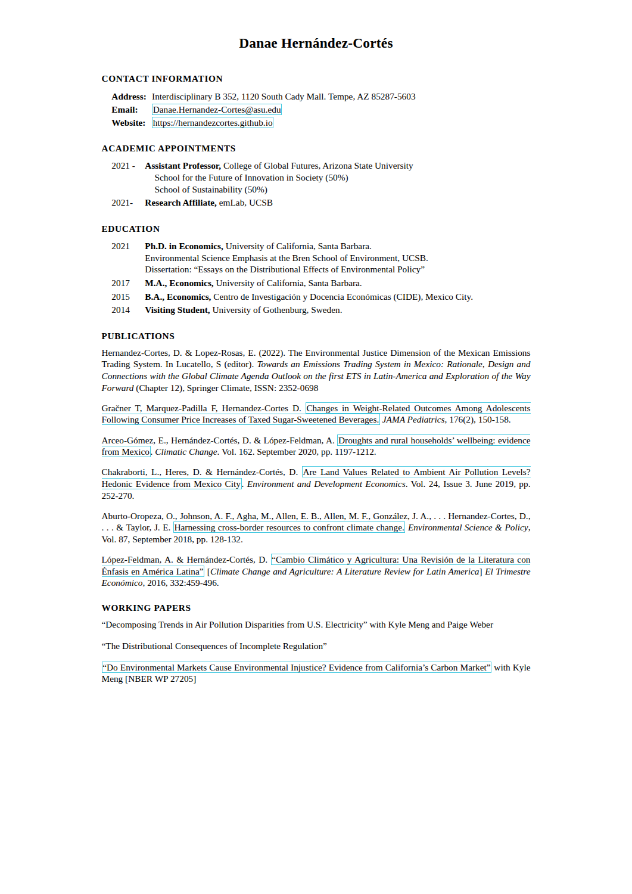Danae Hernández-Cortés
Contact Information
| Address: | Interdisciplinary B 352, 1120 South Cady Mall. Tempe, AZ 85287-5603 |
| Email: | Danae.Hernandez-Cortes@asu.edu |
| Website: | https://hernandezcortes.github.io |
Academic Appointments
| 2021 - | Assistant Professor, College of Global Futures, Arizona State University School for the Future of Innovation in Society (50%) School of Sustainability (50%) |
| 2021- | Research Affiliate, emLab, UCSB |
Education
| 2021 | Ph.D. in Economics, University of California, Santa Barbara. Environmental Science Emphasis at the Bren School of Environment, UCSB. Dissertation: “Essays on the Distributional Effects of Environmental Policy” |
| 2017 | M.A., Economics, University of California, Santa Barbara. |
| 2015 | B.A., Economics, Centro de Investigación y Docencia Económicas (CIDE), Mexico City. |
| 2014 | Visiting Student, University of Gothenburg, Sweden. |
Publications
Hernandez-Cortes, D. & Lopez-Rosas, E. (2022). The Environmental Justice Dimension of the Mexican Emissions Trading System. In Lucatello, S (editor). Towards an Emissions Trading System in Mexico: Rationale, Design and Connections with the Global Climate Agenda Outlook on the first ETS in Latin-America and Exploration of the Way Forward (Chapter 12), Springer Climate, ISSN: 2352-0698
Gračner T, Marquez-Padilla F, Hernandez-Cortes D. Changes in Weight-Related Outcomes Among Adolescents Following Consumer Price Increases of Taxed Sugar-Sweetened Beverages. JAMA Pediatrics, 176(2), 150-158.
Arceo-Gómez, E., Hernández-Cortés, D. & López-Feldman, A. Droughts and rural households’ wellbeing: evidence from Mexico. Climatic Change. Vol. 162. September 2020, pp. 1197-1212.
Chakraborti, L., Heres, D. & Hernández-Cortés, D. Are Land Values Related to Ambient Air Pollution Levels? Hedonic Evidence from Mexico City. Environment and Development Economics. Vol. 24, Issue 3. June 2019, pp. 252-270.
Aburto-Oropeza, O., Johnson, A. F., Agha, M., Allen, E. B., Allen, M. F., González, J. A., . . . Hernandez-Cortes, D., . . . & Taylor, J. E. Harnessing cross-border resources to confront climate change. Environmental Science & Policy, Vol. 87, September 2018, pp. 128-132.
López-Feldman, A. & Hernández-Cortés, D. “Cambio Climático y Agricultura: Una Revisión de la Literatura con Énfasis en América Latina” [Climate Change and Agriculture: A Literature Review for Latin America] El Trimestre Económico, 2016, 332:459-496.
Working Papers
“Decomposing Trends in Air Pollution Disparities from U.S. Electricity” with Kyle Meng and Paige Weber
“The Distributional Consequences of Incomplete Regulation”
“Do Environmental Markets Cause Environmental Injustice? Evidence from California’s Carbon Market” with Kyle Meng [NBER WP 27205]